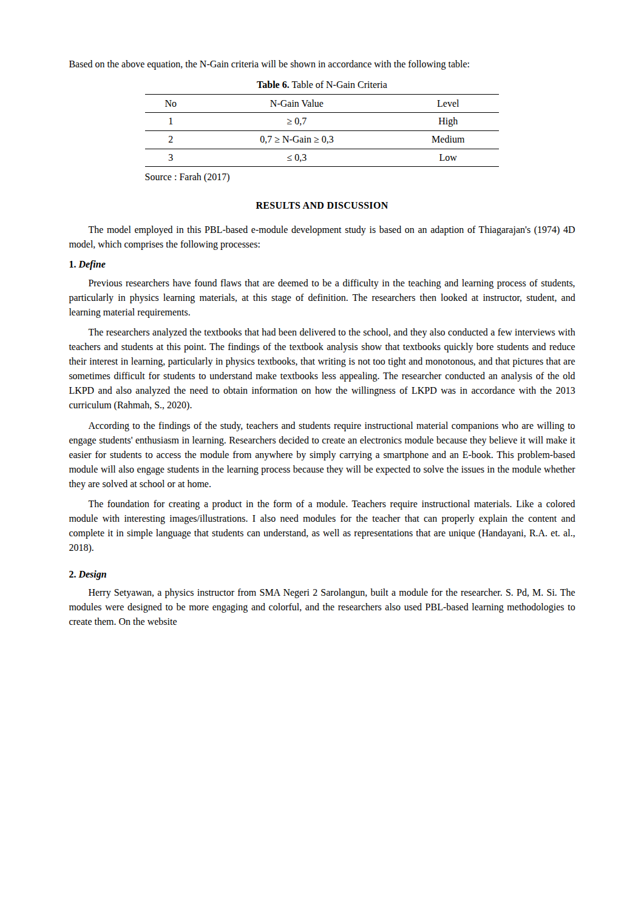Based on the above equation, the N-Gain criteria will be shown in accordance with the following table:
Table 6. Table of N-Gain Criteria
| No | N-Gain Value | Level |
| --- | --- | --- |
| 1 | ≥ 0,7 | High |
| 2 | 0,7 ≥ N-Gain ≥ 0,3 | Medium |
| 3 | ≤ 0,3 | Low |
Source : Farah (2017)
RESULTS AND DISCUSSION
The model employed in this PBL-based e-module development study is based on an adaption of Thiagarajan's (1974) 4D model, which comprises the following processes:
Define
Previous researchers have found flaws that are deemed to be a difficulty in the teaching and learning process of students, particularly in physics learning materials, at this stage of definition. The researchers then looked at instructor, student, and learning material requirements.
The researchers analyzed the textbooks that had been delivered to the school, and they also conducted a few interviews with teachers and students at this point. The findings of the textbook analysis show that textbooks quickly bore students and reduce their interest in learning, particularly in physics textbooks, that writing is not too tight and monotonous, and that pictures that are sometimes difficult for students to understand make textbooks less appealing. The researcher conducted an analysis of the old LKPD and also analyzed the need to obtain information on how the willingness of LKPD was in accordance with the 2013 curriculum (Rahmah, S., 2020).
According to the findings of the study, teachers and students require instructional material companions who are willing to engage students' enthusiasm in learning. Researchers decided to create an electronics module because they believe it will make it easier for students to access the module from anywhere by simply carrying a smartphone and an E-book. This problem-based module will also engage students in the learning process because they will be expected to solve the issues in the module whether they are solved at school or at home.
The foundation for creating a product in the form of a module. Teachers require instructional materials. Like a colored module with interesting images/illustrations. I also need modules for the teacher that can properly explain the content and complete it in simple language that students can understand, as well as representations that are unique (Handayani, R.A. et. al., 2018).
Design
Herry Setyawan, a physics instructor from SMA Negeri 2 Sarolangun, built a module for the researcher. S. Pd, M. Si. The modules were designed to be more engaging and colorful, and the researchers also used PBL-based learning methodologies to create them. On the website